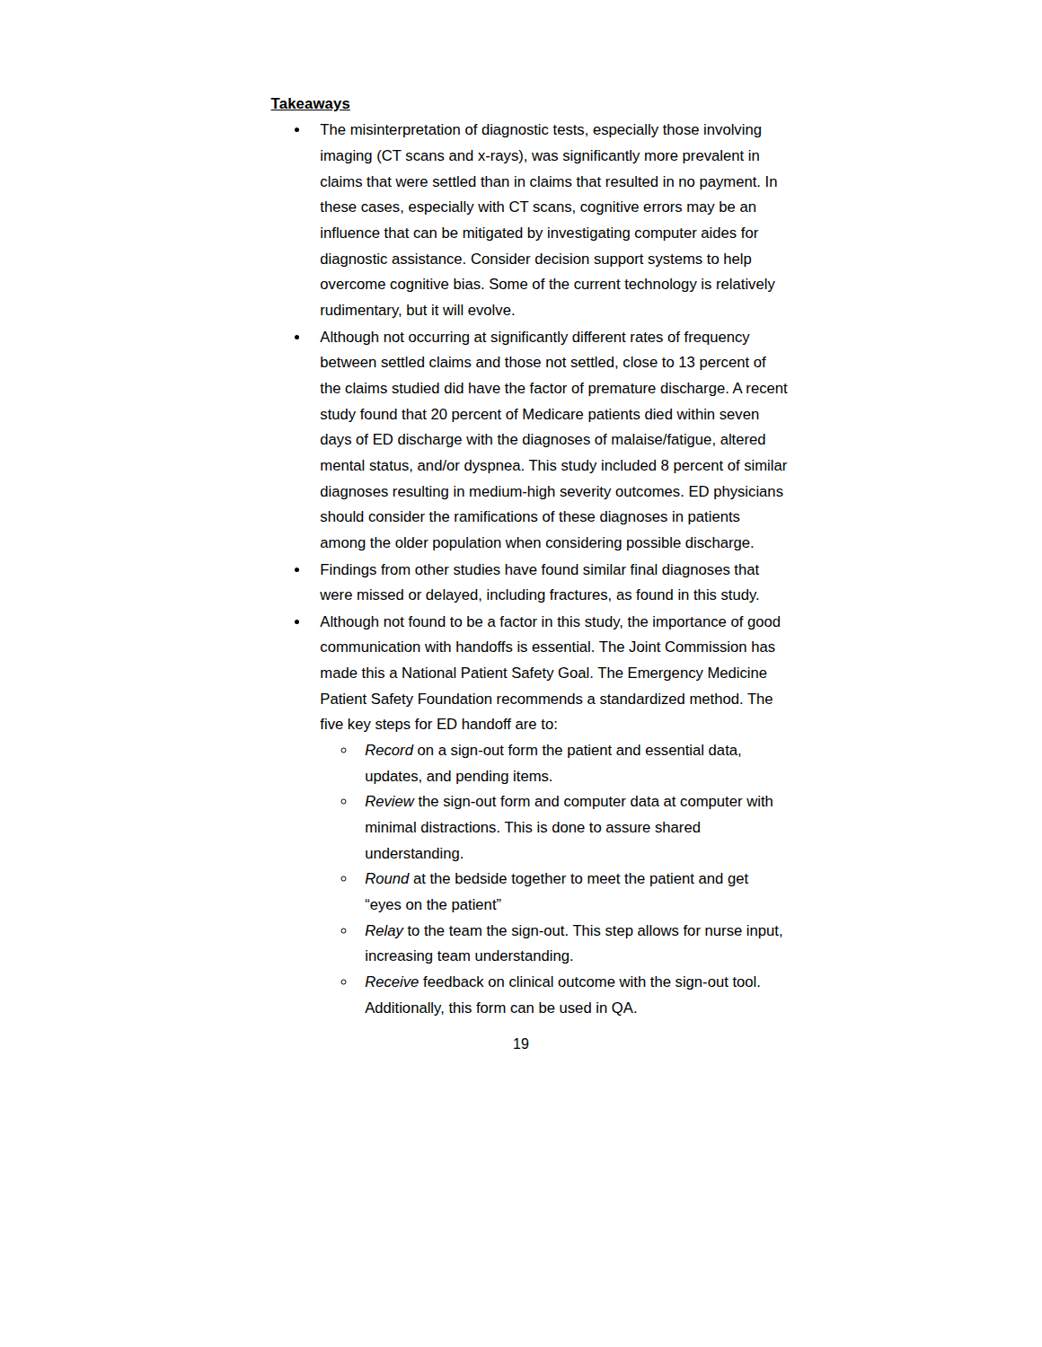Takeaways
The misinterpretation of diagnostic tests, especially those involving imaging (CT scans and x-rays), was significantly more prevalent in claims that were settled than in claims that resulted in no payment. In these cases, especially with CT scans, cognitive errors may be an influence that can be mitigated by investigating computer aides for diagnostic assistance. Consider decision support systems to help overcome cognitive bias. Some of the current technology is relatively rudimentary, but it will evolve.
Although not occurring at significantly different rates of frequency between settled claims and those not settled, close to 13 percent of the claims studied did have the factor of premature discharge. A recent study found that 20 percent of Medicare patients died within seven days of ED discharge with the diagnoses of malaise/fatigue, altered mental status, and/or dyspnea. This study included 8 percent of similar diagnoses resulting in medium-high severity outcomes. ED physicians should consider the ramifications of these diagnoses in patients among the older population when considering possible discharge.
Findings from other studies have found similar final diagnoses that were missed or delayed, including fractures, as found in this study.
Although not found to be a factor in this study, the importance of good communication with handoffs is essential. The Joint Commission has made this a National Patient Safety Goal. The Emergency Medicine Patient Safety Foundation recommends a standardized method. The five key steps for ED handoff are to:
Record on a sign-out form the patient and essential data, updates, and pending items.
Review the sign-out form and computer data at computer with minimal distractions. This is done to assure shared understanding.
Round at the bedside together to meet the patient and get “eyes on the patient”
Relay to the team the sign-out. This step allows for nurse input, increasing team understanding.
Receive feedback on clinical outcome with the sign-out tool. Additionally, this form can be used in QA.
19